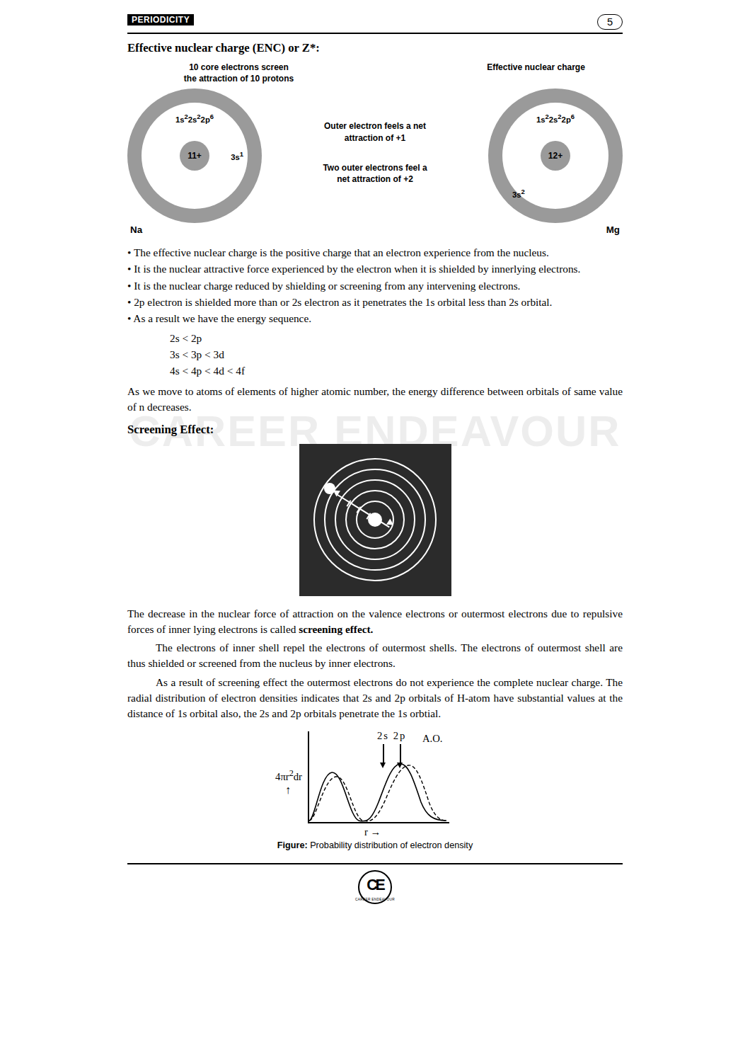CAREER ENDEAVOUR
PERIODICITY
5
Effective nuclear charge (ENC) or Z*:
10 core electrons screen
the attraction of 10 protons
Effective nuclear charge
1s22s22p6
11+
3s1
Na
Outer electron feels a net
attraction of +1
Two outer electrons feel a
net attraction of +2
1s22s22p6
12+
3s2
Mg
The effective nuclear charge is the positive charge that an electron experience from the nucleus.
It is the nuclear attractive force experienced by the electron when it is shielded by innerlying electrons.
It is the nuclear charge reduced by shielding or screening from any intervening electrons.
2p electron is shielded more than or 2s electron as it penetrates the 1s orbital less than 2s orbital.
As a result we have the energy sequence.
2s < 2p
3s < 3p < 3d
4s < 4p < 4d < 4f
As we move to atoms of elements of higher atomic number, the energy difference between orbitals of same value of n decreases.
Screening Effect:
The decrease in the nuclear force of attraction on the valence electrons or outermost electrons due to repulsive forces of inner lying electrons is called screening effect.
The electrons of inner shell repel the electrons of outermost shells. The electrons of outermost shell are thus shielded or screened from the nucleus by inner electrons.
As a result of screening effect the outermost electrons do not experience the complete nuclear charge. The radial distribution of electron densities indicates that 2s and 2p orbitals of H-atom have substantial values at the distance of 1s orbital also, the 2s and 2p orbitals penetrate the 1s orbtial.
4πr2dr
↑
2s 2p
A.O.
r →
Figure: Probability distribution of electron density
CE
CAREER ENDEAVOUR